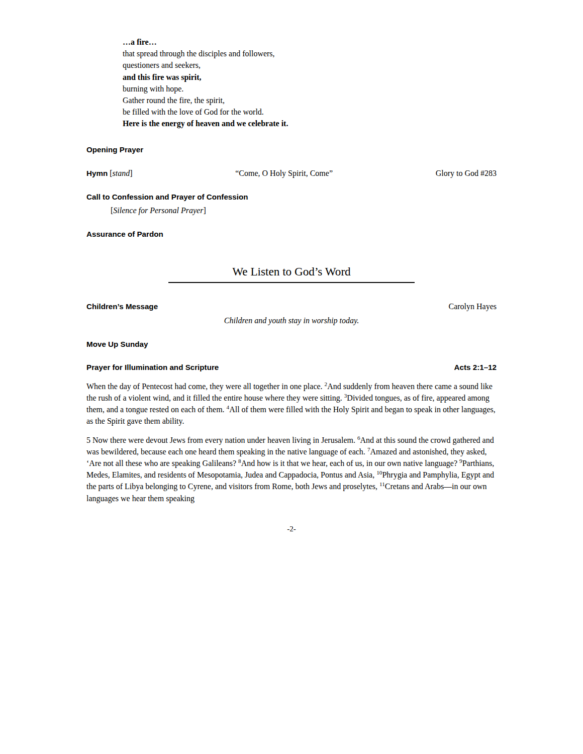…a fire…
that spread through the disciples and followers,
questioners and seekers,
and this fire was spirit,
burning with hope.
Gather round the fire, the spirit,
be filled with the love of God for the world.
Here is the energy of heaven and we celebrate it.
Opening Prayer
Hymn [stand] “Come, O Holy Spirit, Come” Glory to God #283
Call to Confession and Prayer of Confession
[Silence for Personal Prayer]
Assurance of Pardon
We Listen to God’s Word
Children’s Message Carolyn Hayes
Children and youth stay in worship today.
Move Up Sunday
Prayer for Illumination and Scripture Acts 2:1–12
When the day of Pentecost had come, they were all together in one place. 2And suddenly from heaven there came a sound like the rush of a violent wind, and it filled the entire house where they were sitting. 3Divided tongues, as of fire, appeared among them, and a tongue rested on each of them. 4All of them were filled with the Holy Spirit and began to speak in other languages, as the Spirit gave them ability.
5 Now there were devout Jews from every nation under heaven living in Jerusalem. 6And at this sound the crowd gathered and was bewildered, because each one heard them speaking in the native language of each. 7Amazed and astonished, they asked, ‘Are not all these who are speaking Galileans? 8And how is it that we hear, each of us, in our own native language? 9Parthians, Medes, Elamites, and residents of Mesopotamia, Judea and Cappadocia, Pontus and Asia, 10Phrygia and Pamphylia, Egypt and the parts of Libya belonging to Cyrene, and visitors from Rome, both Jews and proselytes, 11Cretans and Arabs—in our own languages we hear them speaking
-2-